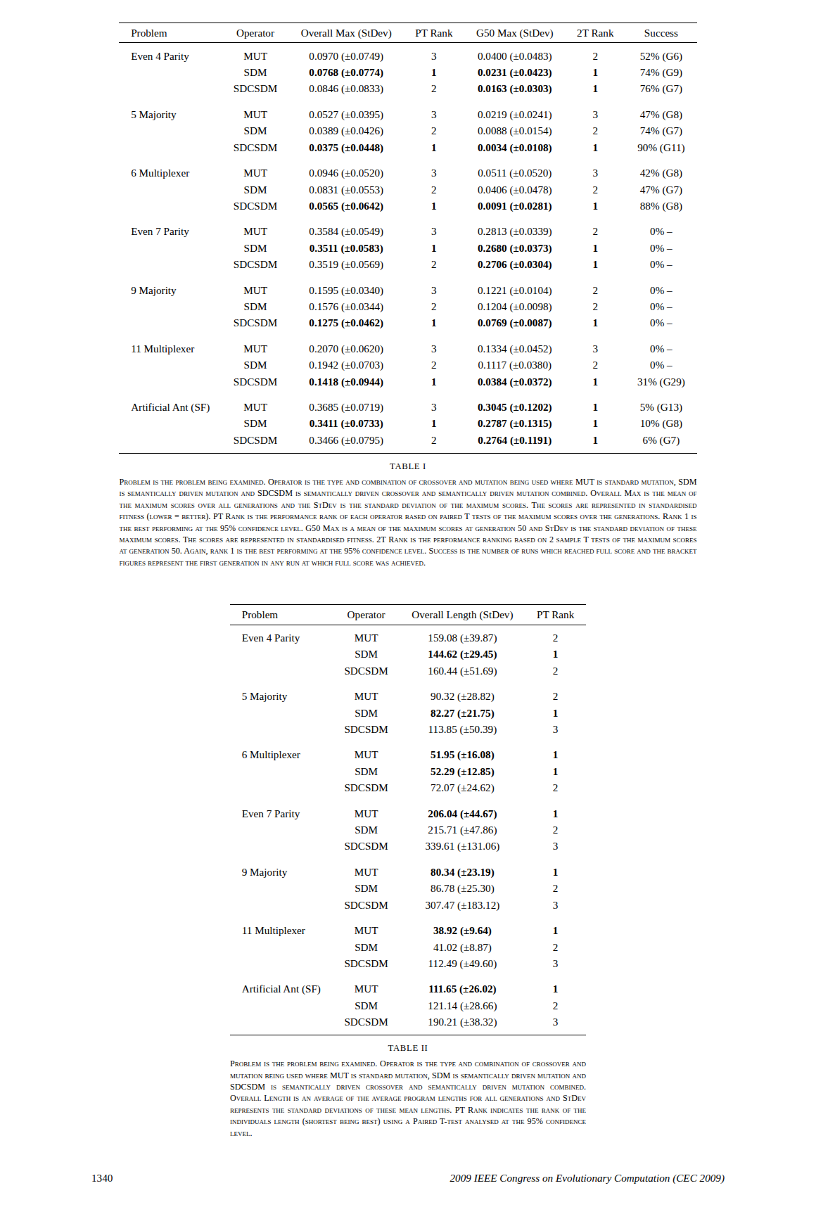TABLE I Problem is the problem being examined. Operator is the type and combination of crossover and mutation being used where MUT is standard mutation, SDM is semantically driven mutation and SDCSDM is semantically driven crossover and semantically driven mutation combined. Overall Max is the mean of the maximum scores over all generations and the StDev is the standard deviation of the maximum scores. The scores are represented in standardised fitness (lower = better). PT Rank is the performance rank of each operator based on paired T tests of the maximum scores over the generations. Rank 1 is the best performing at the 95% confidence level. G50 Max is a mean of the maximum scores at generation 50 and StDev is the standard deviation of these maximum scores. The scores are represented in standardised fitness. 2T Rank is the performance ranking based on 2 sample T tests of the maximum scores at generation 50. Again, rank 1 is the best performing at the 95% confidence level. Success is the number of runs which reached full score and the bracket figures represent the first generation in any run at which full score was achieved.
| Problem | Operator | Overall Max (StDev) | PT Rank | G50 Max (StDev) | 2T Rank | Success |
| --- | --- | --- | --- | --- | --- | --- |
| Even 4 Parity | MUT | 0.0970 (±0.0749) | 3 | 0.0400 (±0.0483) | 2 | 52% (G6) |
| | SDM | 0.0768 (±0.0774) | 1 | 0.0231 (±0.0423) | 1 | 74% (G9) |
| | SDCSDM | 0.0846 (±0.0833) | 2 | 0.0163 (±0.0303) | 1 | 76% (G7) |
| 5 Majority | MUT | 0.0527 (±0.0395) | 3 | 0.0219 (±0.0241) | 3 | 47% (G8) |
| | SDM | 0.0389 (±0.0426) | 2 | 0.0088 (±0.0154) | 2 | 74% (G7) |
| | SDCSDM | 0.0375 (±0.0448) | 1 | 0.0034 (±0.0108) | 1 | 90% (G11) |
| 6 Multiplexer | MUT | 0.0946 (±0.0520) | 3 | 0.0511 (±0.0520) | 3 | 42% (G8) |
| | SDM | 0.0831 (±0.0553) | 2 | 0.0406 (±0.0478) | 2 | 47% (G7) |
| | SDCSDM | 0.0565 (±0.0642) | 1 | 0.0091 (±0.0281) | 1 | 88% (G8) |
| Even 7 Parity | MUT | 0.3584 (±0.0549) | 3 | 0.2813 (±0.0339) | 2 | 0% – |
| | SDM | 0.3511 (±0.0583) | 1 | 0.2680 (±0.0373) | 1 | 0% – |
| | SDCSDM | 0.3519 (±0.0569) | 2 | 0.2706 (±0.0304) | 1 | 0% – |
| 9 Majority | MUT | 0.1595 (±0.0340) | 3 | 0.1221 (±0.0104) | 2 | 0% – |
| | SDM | 0.1576 (±0.0344) | 2 | 0.1204 (±0.0098) | 2 | 0% – |
| | SDCSDM | 0.1275 (±0.0462) | 1 | 0.0769 (±0.0087) | 1 | 0% – |
| 11 Multiplexer | MUT | 0.2070 (±0.0620) | 3 | 0.1334 (±0.0452) | 3 | 0% – |
| | SDM | 0.1942 (±0.0703) | 2 | 0.1117 (±0.0380) | 2 | 0% – |
| | SDCSDM | 0.1418 (±0.0944) | 1 | 0.0384 (±0.0372) | 1 | 31% (G29) |
| Artificial Ant (SF) | MUT | 0.3685 (±0.0719) | 3 | 0.3045 (±0.1202) | 1 | 5% (G13) |
| | SDM | 0.3411 (±0.0733) | 1 | 0.2787 (±0.1315) | 1 | 10% (G8) |
| | SDCSDM | 0.3466 (±0.0795) | 2 | 0.2764 (±0.1191) | 1 | 6% (G7) |
TABLE II Problem is the problem being examined. Operator is the type and combination of crossover and mutation being used where MUT is standard mutation, SDM is semantically driven mutation and SDCSDM is semantically driven crossover and semantically driven mutation combined. Overall Length is an average of the average program lengths for all generations and StDev represents the standard deviations of these mean lengths. PT Rank indicates the rank of the individuals length (shortest being best) using a Paired T-test analysed at the 95% confidence level.
| Problem | Operator | Overall Length (StDev) | PT Rank |
| --- | --- | --- | --- |
| Even 4 Parity | MUT | 159.08 (±39.87) | 2 |
| | SDM | 144.62 (±29.45) | 1 |
| | SDCSDM | 160.44 (±51.69) | 2 |
| 5 Majority | MUT | 90.32 (±28.82) | 2 |
| | SDM | 82.27 (±21.75) | 1 |
| | SDCSDM | 113.85 (±50.39) | 3 |
| 6 Multiplexer | MUT | 51.95 (±16.08) | 1 |
| | SDM | 52.29 (±12.85) | 1 |
| | SDCSDM | 72.07 (±24.62) | 2 |
| Even 7 Parity | MUT | 206.04 (±44.67) | 1 |
| | SDM | 215.71 (±47.86) | 2 |
| | SDCSDM | 339.61 (±131.06) | 3 |
| 9 Majority | MUT | 80.34 (±23.19) | 1 |
| | SDM | 86.78 (±25.30) | 2 |
| | SDCSDM | 307.47 (±183.12) | 3 |
| 11 Multiplexer | MUT | 38.92 (±9.64) | 1 |
| | SDM | 41.02 (±8.87) | 2 |
| | SDCSDM | 112.49 (±49.60) | 3 |
| Artificial Ant (SF) | MUT | 111.65 (±26.02) | 1 |
| | SDM | 121.14 (±28.66) | 2 |
| | SDCSDM | 190.21 (±38.32) | 3 |
1340 2009 IEEE Congress on Evolutionary Computation (CEC 2009)